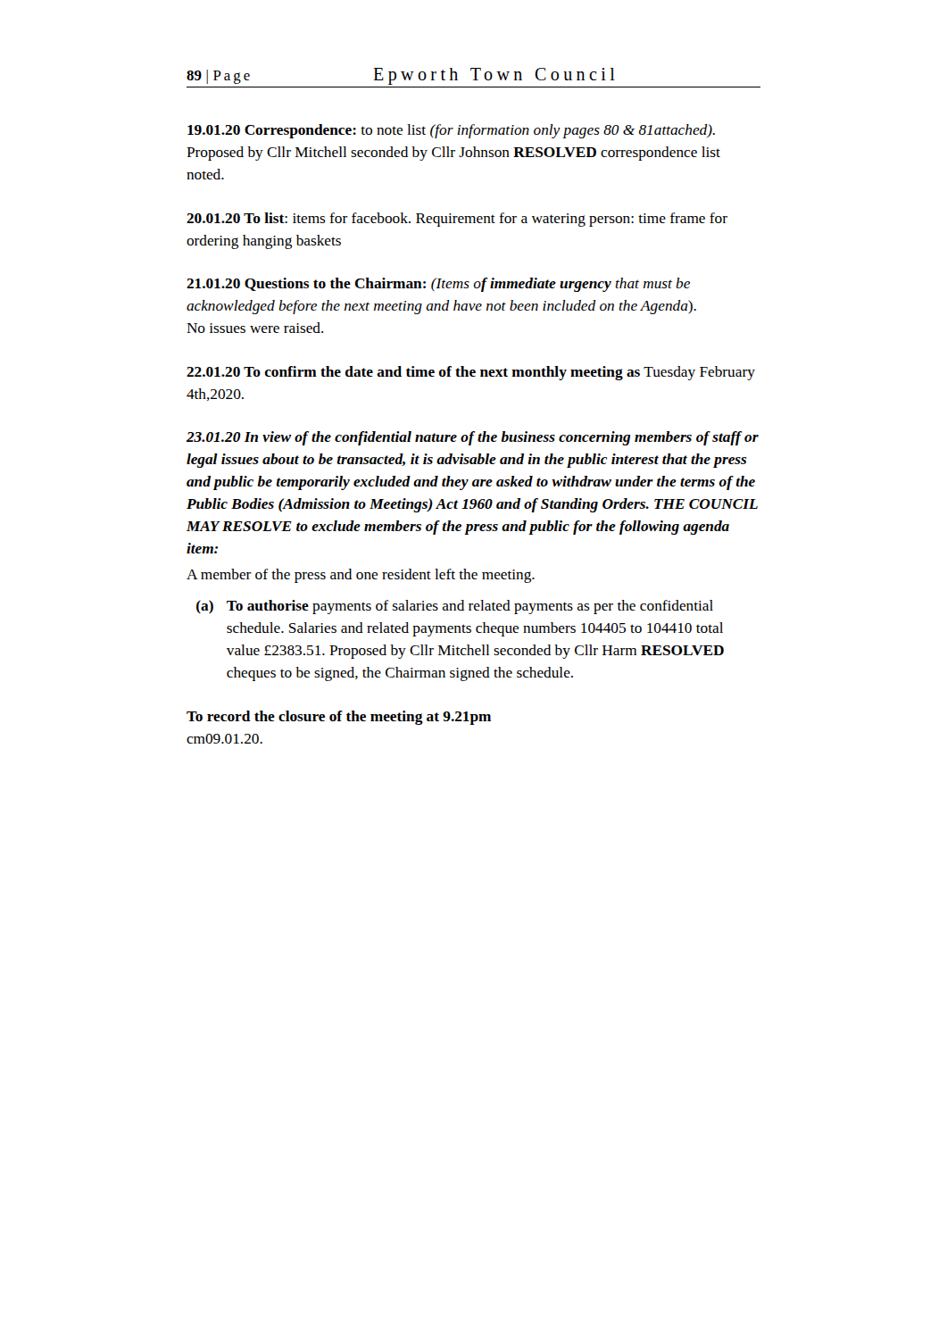89|Page
Epworth Town Council
19.01.20 Correspondence: to note list (for information only pages 80 & 81attached).
Proposed by Cllr Mitchell seconded by Cllr Johnson RESOLVED correspondence list noted.
20.01.20 To list: items for facebook. Requirement for a watering person: time frame for ordering hanging baskets
21.01.20 Questions to the Chairman: (Items o f immediate urgency that must be acknowledged before the next meeting and have not been included on the Agenda).
No issues were raised.
22.01.20 To confirm the date and time of the next monthly meeting as Tuesday February 4th,2020.
23.01.20 In view of the confidential nature of the business concerning members of staff or legal issues about to be transacted, it is advisable and in the public interest that the press and public be temporarily excluded and they are asked to withdraw under the terms of the Public Bodies (Admission to Meetings) Act 1960 and of Standing Orders. THE COUNCIL MAY RESOLVE to exclude members of the press and public for the following agenda item:
A member of the press and one resident left the meeting.
(a) To authorise payments of salaries and related payments as per the confidential schedule. Salaries and related payments cheque numbers 104405 to 104410 total value £2383.51. Proposed by Cllr Mitchell seconded by Cllr Harm RESOLVED cheques to be signed, the Chairman signed the schedule.
To record the closure of the meeting at 9.21pm
cm09.01.20.